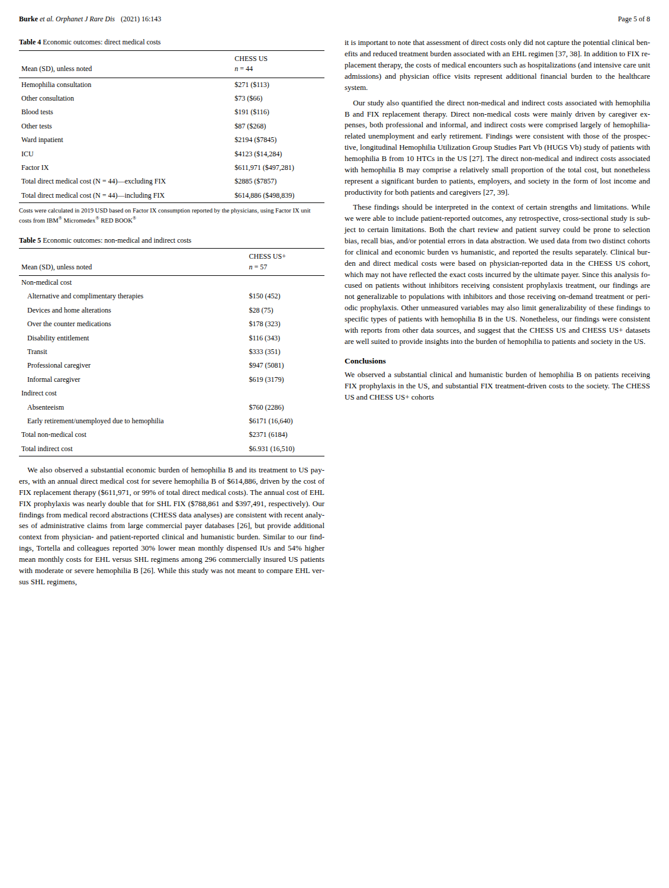Burke et al. Orphanet J Rare Dis(2021) 16:143
Page 5 of 8
Table 4 Economic outcomes: direct medical costs
| Mean (SD), unless noted | CHESS US n = 44 |
| --- | --- |
| Hemophilia consultation | $271 ($113) |
| Other consultation | $73 ($66) |
| Blood tests | $191 ($116) |
| Other tests | $87 ($268) |
| Ward inpatient | $2194 ($7845) |
| ICU | $4123 ($14,284) |
| Factor IX | $611,971 ($497,281) |
| Total direct medical cost (N = 44)—excluding FIX | $2885 ($7857) |
| Total direct medical cost (N = 44)—including FIX | $614,886 ($498,839) |
Costs were calculated in 2019 USD based on Factor IX consumption reported by the physicians, using Factor IX unit costs from IBM® Micromedex® RED BOOK®
Table 5 Economic outcomes: non-medical and indirect costs
| Mean (SD), unless noted | CHESS US+ n = 57 |
| --- | --- |
| Non-medical cost | |
| Alternative and complimentary therapies | $150 (452) |
| Devices and home alterations | $28 (75) |
| Over the counter medications | $178 (323) |
| Disability entitlement | $116 (343) |
| Transit | $333 (351) |
| Professional caregiver | $947 (5081) |
| Informal caregiver | $619 (3179) |
| Indirect cost | |
| Absenteeism | $760 (2286) |
| Early retirement/unemployed due to hemophilia | $6171 (16,640) |
| Total non-medical cost | $2371 (6184) |
| Total indirect cost | $6.931 (16,510) |
We also observed a substantial economic burden of hemophilia B and its treatment to US payers, with an annual direct medical cost for severe hemophilia B of $614,886, driven by the cost of FIX replacement therapy ($611,971, or 99% of total direct medical costs). The annual cost of EHL FIX prophylaxis was nearly double that for SHL FIX ($788,861 and $397,491, respectively). Our findings from medical record abstractions (CHESS data analyses) are consistent with recent analyses of administrative claims from large commercial payer databases [26], but provide additional context from physician- and patient-reported clinical and humanistic burden. Similar to our findings, Tortella and colleagues reported 30% lower mean monthly dispensed IUs and 54% higher mean monthly costs for EHL versus SHL regimens among 296 commercially insured US patients with moderate or severe hemophilia B [26]. While this study was not meant to compare EHL versus SHL regimens,
it is important to note that assessment of direct costs only did not capture the potential clinical benefits and reduced treatment burden associated with an EHL regimen [37, 38]. In addition to FIX replacement therapy, the costs of medical encounters such as hospitalizations (and intensive care unit admissions) and physician office visits represent additional financial burden to the healthcare system.
Our study also quantified the direct non-medical and indirect costs associated with hemophilia B and FIX replacement therapy. Direct non-medical costs were mainly driven by caregiver expenses, both professional and informal, and indirect costs were comprised largely of hemophilia-related unemployment and early retirement. Findings were consistent with those of the prospective, longitudinal Hemophilia Utilization Group Studies Part Vb (HUGS Vb) study of patients with hemophilia B from 10 HTCs in the US [27]. The direct non-medical and indirect costs associated with hemophilia B may comprise a relatively small proportion of the total cost, but nonetheless represent a significant burden to patients, employers, and society in the form of lost income and productivity for both patients and caregivers [27, 39].
These findings should be interpreted in the context of certain strengths and limitations. While we were able to include patient-reported outcomes, any retrospective, cross-sectional study is subject to certain limitations. Both the chart review and patient survey could be prone to selection bias, recall bias, and/or potential errors in data abstraction. We used data from two distinct cohorts for clinical and economic burden vs humanistic, and reported the results separately. Clinical burden and direct medical costs were based on physician-reported data in the CHESS US cohort, which may not have reflected the exact costs incurred by the ultimate payer. Since this analysis focused on patients without inhibitors receiving consistent prophylaxis treatment, our findings are not generalizable to populations with inhibitors and those receiving on-demand treatment or periodic prophylaxis. Other unmeasured variables may also limit generalizability of these findings to specific types of patients with hemophilia B in the US. Nonetheless, our findings were consistent with reports from other data sources, and suggest that the CHESS US and CHESS US+ datasets are well suited to provide insights into the burden of hemophilia to patients and society in the US.
Conclusions
We observed a substantial clinical and humanistic burden of hemophilia B on patients receiving FIX prophylaxis in the US, and substantial FIX treatment-driven costs to the society. The CHESS US and CHESS US+ cohorts